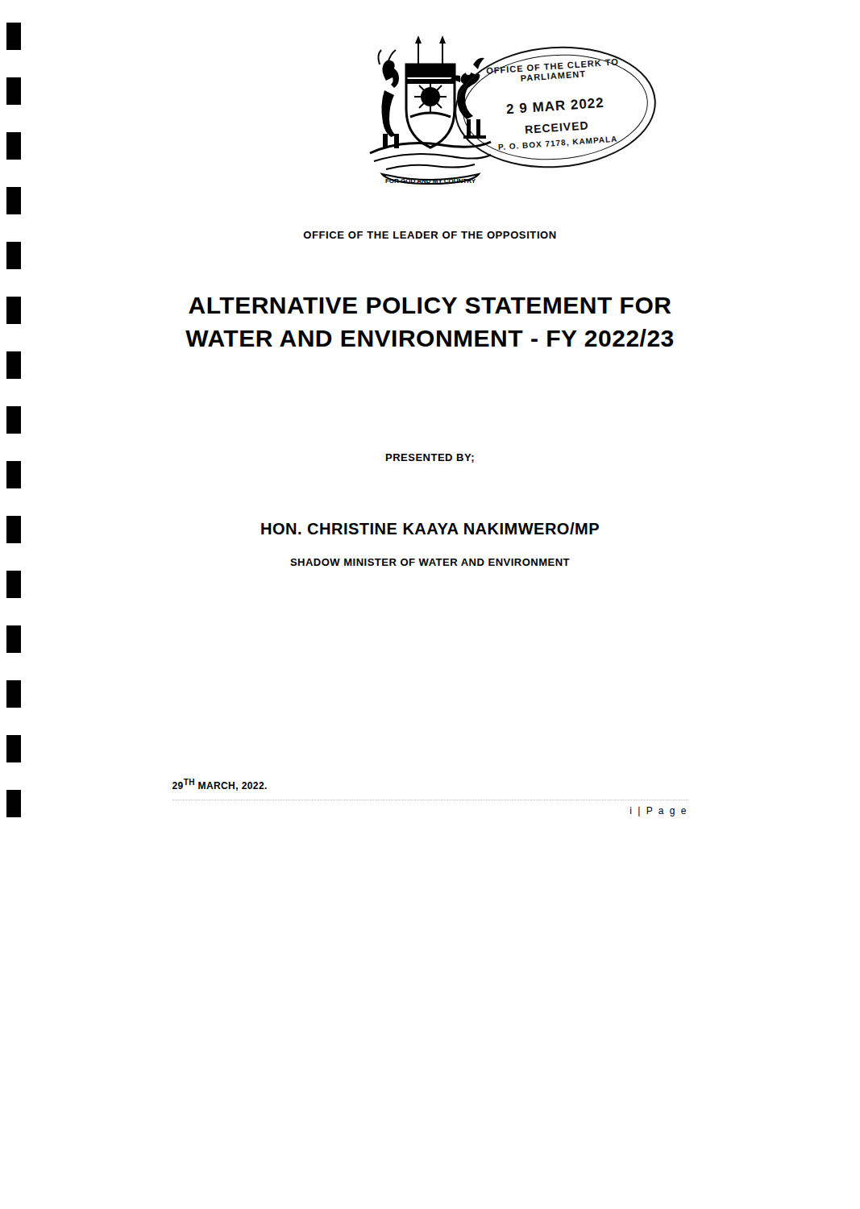FOR GOD AND MY COUNTRY
OFFICE OF THE CLERK TO PARLIAMENT
2 9 MAR 2022
RECEIVED
P. O. BOX 7178, KAMPALA
OFFICE OF THE LEADER OF THE OPPOSITION
ALTERNATIVE POLICY STATEMENT FOR
WATER AND ENVIRONMENT - FY 2022/23
PRESENTED BY;
HON. CHRISTINE KAAYA NAKIMWERO/MP
SHADOW MINISTER OF WATER AND ENVIRONMENT
29TH MARCH, 2022.
i | P a g e